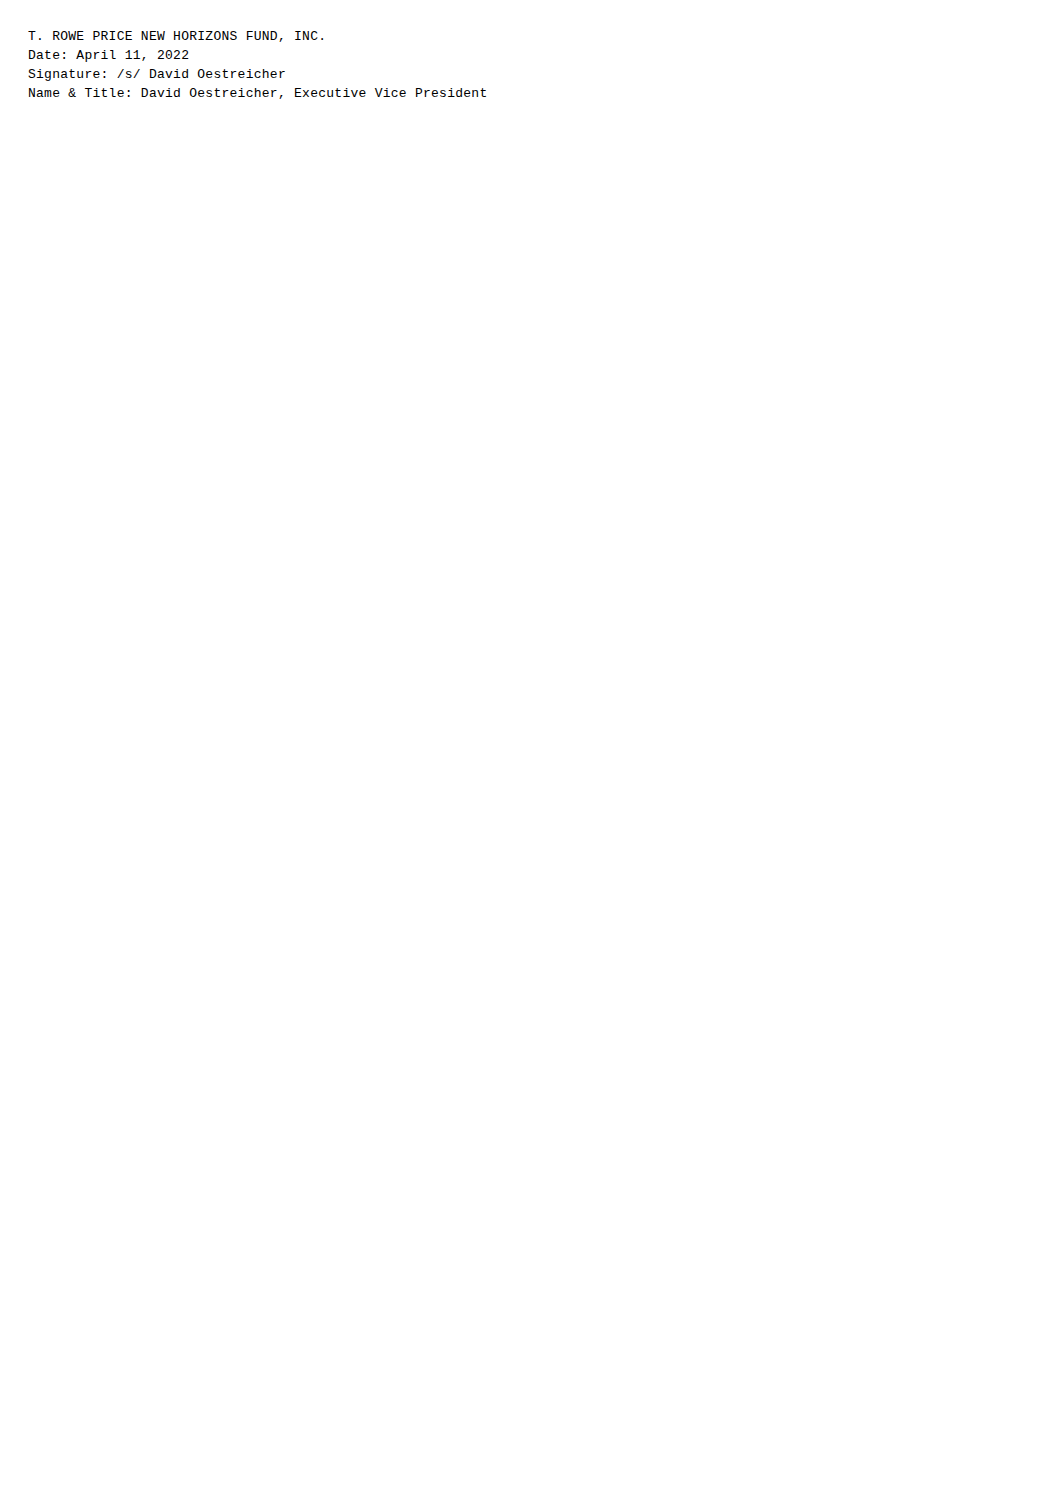T. ROWE PRICE NEW HORIZONS FUND, INC. Date: April 11, 2022 Signature: /s/ David Oestreicher Name & Title: David Oestreicher, Executive Vice President